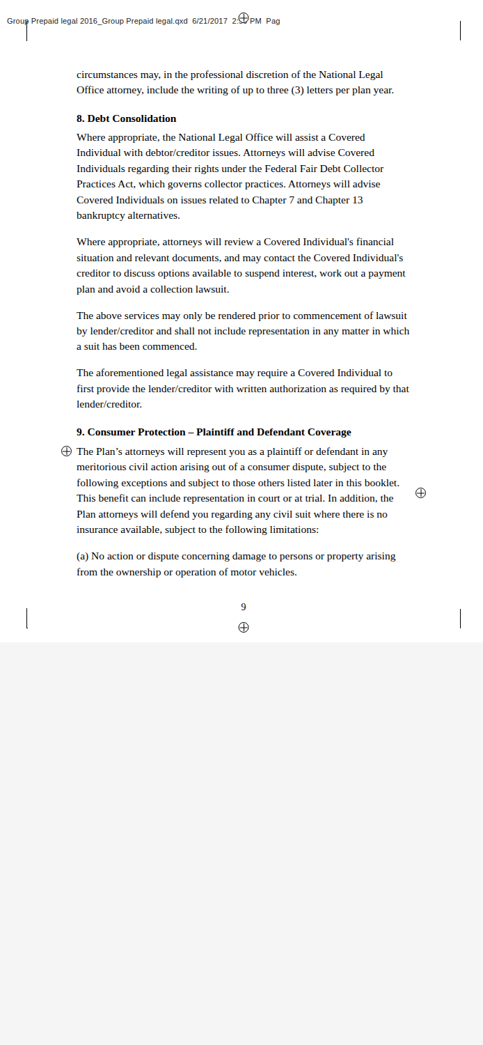Group Prepaid legal 2016_Group Prepaid legal.qxd 6/21/2017 2:59 PM Pag
circumstances may, in the professional discretion of the National Legal Office attorney, include the writing of up to three (3) letters per plan year.
8. Debt Consolidation
Where appropriate, the National Legal Office will assist a Covered Individual with debtor/creditor issues. Attorneys will advise Covered Individuals regarding their rights under the Federal Fair Debt Collector Practices Act, which governs collector practices. Attorneys will advise Covered Individuals on issues related to Chapter 7 and Chapter 13 bankruptcy alternatives.
Where appropriate, attorneys will review a Covered Individual's financial situation and relevant documents, and may contact the Covered Individual's creditor to discuss options available to suspend interest, work out a payment plan and avoid a collection lawsuit.
The above services may only be rendered prior to commencement of lawsuit by lender/creditor and shall not include representation in any matter in which a suit has been commenced.
The aforementioned legal assistance may require a Covered Individual to first provide the lender/creditor with written authorization as required by that lender/creditor.
9. Consumer Protection – Plaintiff and Defendant Coverage
The Plan’s attorneys will represent you as a plaintiff or defendant in any meritorious civil action arising out of a consumer dispute, subject to the following exceptions and subject to those others listed later in this booklet. This benefit can include representation in court or at trial. In addition, the Plan attorneys will defend you regarding any civil suit where there is no insurance available, subject to the following limitations:
(a) No action or dispute concerning damage to persons or property arising from the ownership or operation of motor vehicles.
9